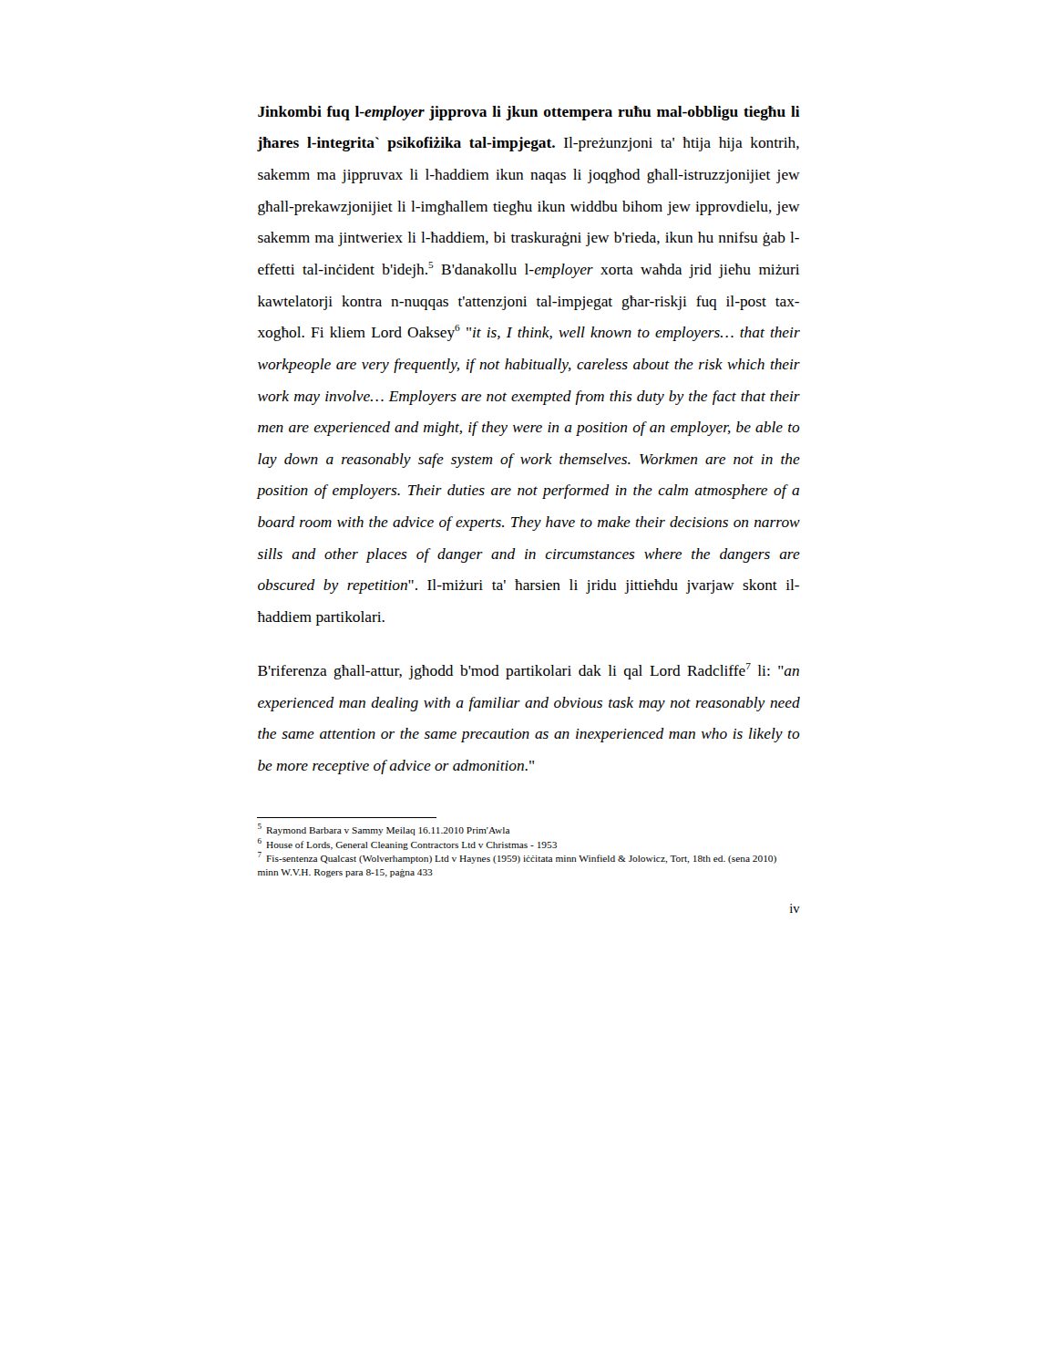Jinkombi fuq l-employer jipprova li jkun ottempera ruħu mal-obbligu tiegħu li jħares l-integrita` psikofiżika tal-impjegat. Il-preżunzjoni ta' ħtija hija kontrih, sakemm ma jippruvax li l-ħaddiem ikun naqas li joqgħod għall-istruzzjonijiet jew għall-prekawzjonijiet li l-imgħallem tiegħu ikun widdbu bihom jew ipprovdielu, jew sakemm ma jintweriex li l-ħaddiem, bi traskuraġni jew b'rieda, ikun hu nnifsu ġab l-effetti tal-inċident b'idejh.5 B'danakollu l-employer xorta waħda jrid jieħu miżuri kawtelatorji kontra n-nuqqas t'attenzjoni tal-impjegat għar-riskji fuq il-post tax-xogħol. Fi kliem Lord Oaksey6 "it is, I think, well known to employers… that their workpeople are very frequently, if not habitually, careless about the risk which their work may involve… Employers are not exempted from this duty by the fact that their men are experienced and might, if they were in a position of an employer, be able to lay down a reasonably safe system of work themselves. Workmen are not in the position of employers. Their duties are not performed in the calm atmosphere of a board room with the advice of experts. They have to make their decisions on narrow sills and other places of danger and in circumstances where the dangers are obscured by repetition". Il-miżuri ta' ħarsien li jridu jittieħdu jvarjaw skont il-ħaddiem partikolari.
B'riferenza għall-attur, jgħodd b'mod partikolari dak li qal Lord Radcliffe7 li: "an experienced man dealing with a familiar and obvious task may not reasonably need the same attention or the same precaution as an inexperienced man who is likely to be more receptive of advice or admonition."
5 Raymond Barbara v Sammy Meilaq 16.11.2010 Prim'Awla
6 House of Lords, General Cleaning Contractors Ltd v Christmas - 1953
7 Fis-sentenza Qualcast (Wolverhampton) Ltd v Haynes (1959) iċċitata minn Winfield & Jolowicz, Tort, 18th ed. (sena 2010) minn W.V.H. Rogers para 8-15, paġna 433
iv